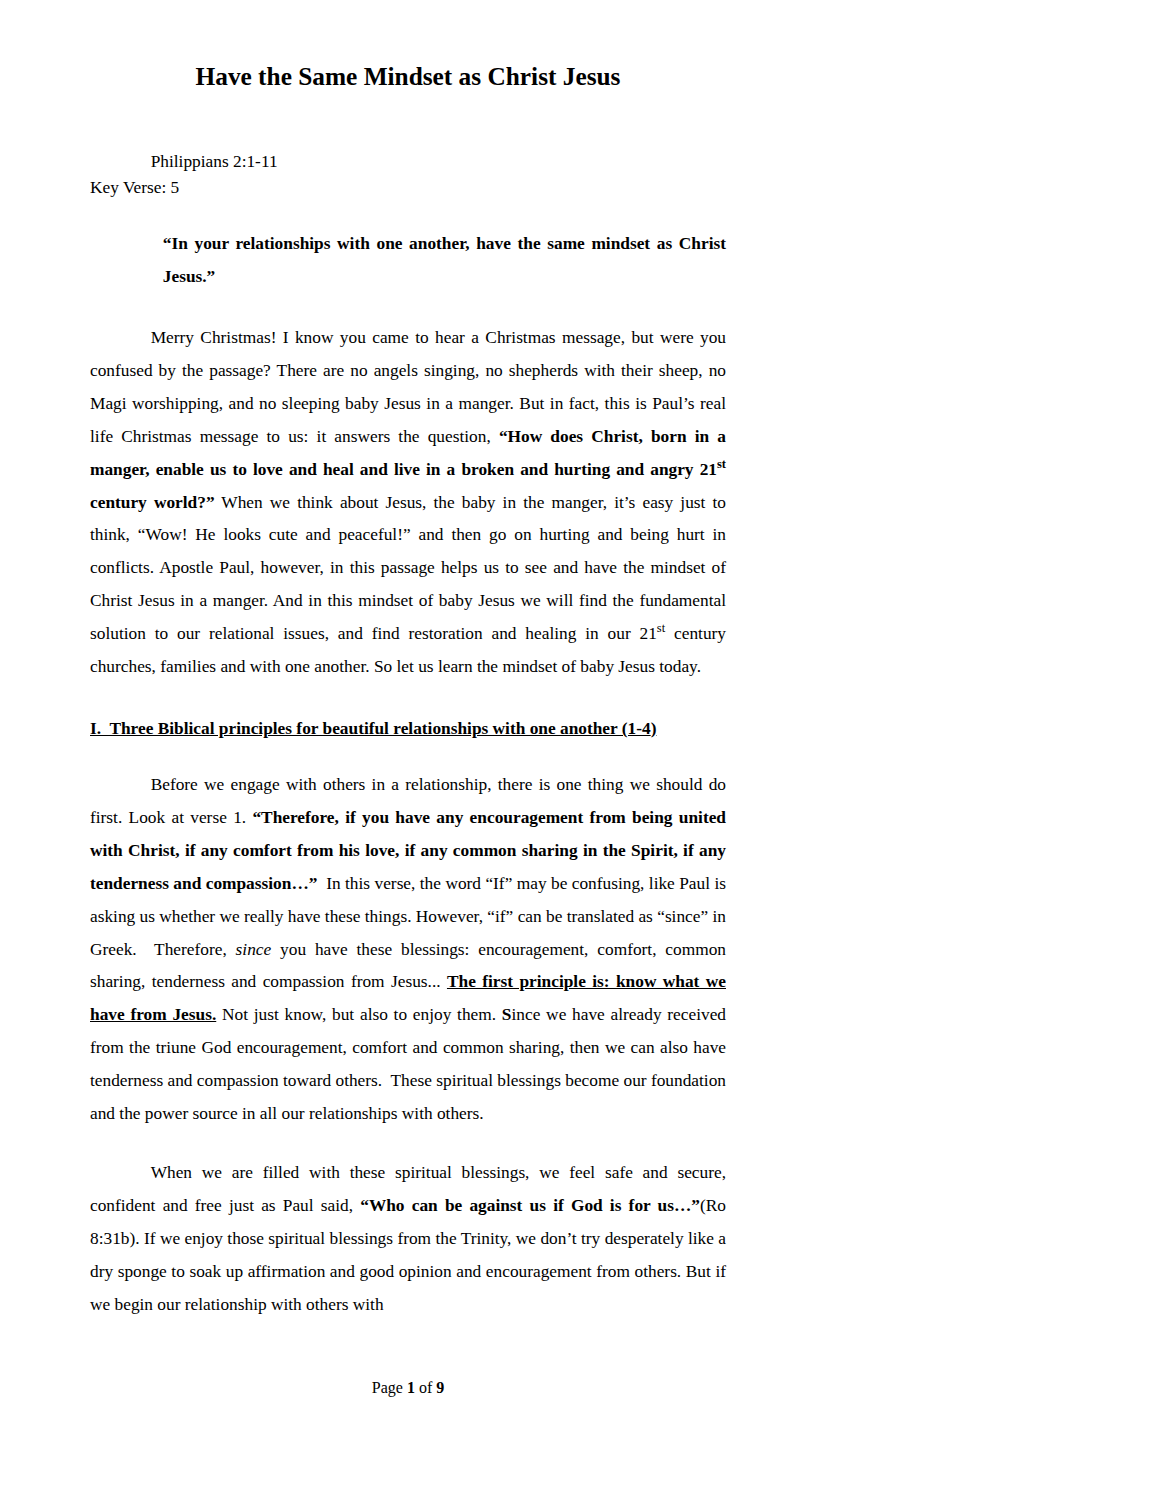Have the Same Mindset as Christ Jesus
Philippians 2:1-11
Key Verse: 5
“In your relationships with one another, have the same mindset as Christ Jesus.”
Merry Christmas! I know you came to hear a Christmas message, but were you confused by the passage? There are no angels singing, no shepherds with their sheep, no Magi worshipping, and no sleeping baby Jesus in a manger. But in fact, this is Paul’s real life Christmas message to us: it answers the question, “How does Christ, born in a manger, enable us to love and heal and live in a broken and hurting and angry 21st century world?” When we think about Jesus, the baby in the manger, it’s easy just to think, “Wow! He looks cute and peaceful!” and then go on hurting and being hurt in conflicts. Apostle Paul, however, in this passage helps us to see and have the mindset of Christ Jesus in a manger. And in this mindset of baby Jesus we will find the fundamental solution to our relational issues, and find restoration and healing in our 21st century churches, families and with one another. So let us learn the mindset of baby Jesus today.
I. Three Biblical principles for beautiful relationships with one another (1-4)
Before we engage with others in a relationship, there is one thing we should do first. Look at verse 1. “Therefore, if you have any encouragement from being united with Christ, if any comfort from his love, if any common sharing in the Spirit, if any tenderness and compassion…” In this verse, the word “If” may be confusing, like Paul is asking us whether we really have these things. However, “if” can be translated as “since” in Greek. Therefore, since you have these blessings: encouragement, comfort, common sharing, tenderness and compassion from Jesus... The first principle is: know what we have from Jesus. Not just know, but also to enjoy them. Since we have already received from the triune God encouragement, comfort and common sharing, then we can also have tenderness and compassion toward others. These spiritual blessings become our foundation and the power source in all our relationships with others.
When we are filled with these spiritual blessings, we feel safe and secure, confident and free just as Paul said, “Who can be against us if God is for us…”(Ro 8:31b). If we enjoy those spiritual blessings from the Trinity, we don’t try desperately like a dry sponge to soak up affirmation and good opinion and encouragement from others. But if we begin our relationship with others with
Page 1 of 9